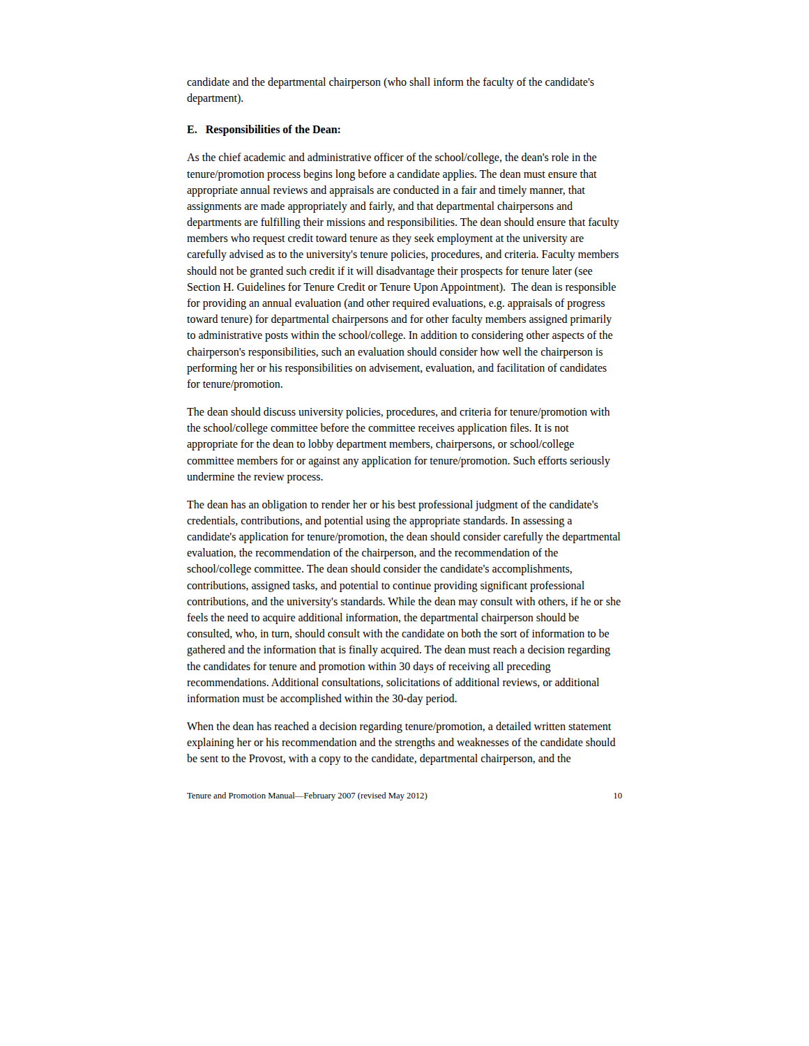candidate and the departmental chairperson (who shall inform the faculty of the candidate's department).
E. Responsibilities of the Dean:
As the chief academic and administrative officer of the school/college, the dean's role in the tenure/promotion process begins long before a candidate applies. The dean must ensure that appropriate annual reviews and appraisals are conducted in a fair and timely manner, that assignments are made appropriately and fairly, and that departmental chairpersons and departments are fulfilling their missions and responsibilities. The dean should ensure that faculty members who request credit toward tenure as they seek employment at the university are carefully advised as to the university's tenure policies, procedures, and criteria. Faculty members should not be granted such credit if it will disadvantage their prospects for tenure later (see Section H. Guidelines for Tenure Credit or Tenure Upon Appointment). The dean is responsible for providing an annual evaluation (and other required evaluations, e.g. appraisals of progress toward tenure) for departmental chairpersons and for other faculty members assigned primarily to administrative posts within the school/college. In addition to considering other aspects of the chairperson's responsibilities, such an evaluation should consider how well the chairperson is performing her or his responsibilities on advisement, evaluation, and facilitation of candidates for tenure/promotion.
The dean should discuss university policies, procedures, and criteria for tenure/promotion with the school/college committee before the committee receives application files. It is not appropriate for the dean to lobby department members, chairpersons, or school/college committee members for or against any application for tenure/promotion. Such efforts seriously undermine the review process.
The dean has an obligation to render her or his best professional judgment of the candidate's credentials, contributions, and potential using the appropriate standards. In assessing a candidate's application for tenure/promotion, the dean should consider carefully the departmental evaluation, the recommendation of the chairperson, and the recommendation of the school/college committee. The dean should consider the candidate's accomplishments, contributions, assigned tasks, and potential to continue providing significant professional contributions, and the university's standards. While the dean may consult with others, if he or she feels the need to acquire additional information, the departmental chairperson should be consulted, who, in turn, should consult with the candidate on both the sort of information to be gathered and the information that is finally acquired. The dean must reach a decision regarding the candidates for tenure and promotion within 30 days of receiving all preceding recommendations. Additional consultations, solicitations of additional reviews, or additional information must be accomplished within the 30-day period.
When the dean has reached a decision regarding tenure/promotion, a detailed written statement explaining her or his recommendation and the strengths and weaknesses of the candidate should be sent to the Provost, with a copy to the candidate, departmental chairperson, and the
Tenure and Promotion Manual—February 2007 (revised May 2012) 10